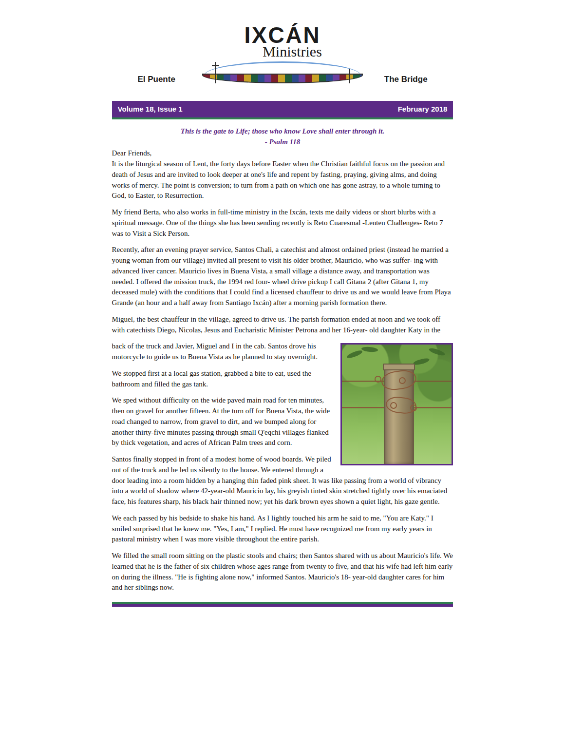IXCÁN
Ministries
El Puente The Bridge
Volume 18, Issue 1 February 2018
This is the gate to Life; those who know Love shall enter through it. - Psalm 118
Dear Friends,
It is the liturgical season of Lent, the forty days before Easter when the Christian faithful focus on the passion and death of Jesus and are invited to look deeper at one's life and repent by fasting, praying, giving alms, and doing works of mercy. The point is conversion; to turn from a path on which one has gone astray, to a whole turning to God, to Easter, to Resurrection.
My friend Berta, who also works in full-time ministry in the Ixcán, texts me daily videos or short blurbs with a spiritual message. One of the things she has been sending recently is Reto Cuaresmal -Lenten Challenges- Reto 7 was to Visit a Sick Person.
Recently, after an evening prayer service, Santos Chali, a catechist and almost ordained priest (instead he married a young woman from our village) invited all present to visit his older brother, Mauricio, who was suffer- ing with advanced liver cancer. Mauricio lives in Buena Vista, a small village a distance away, and transportation was needed. I offered the mission truck, the 1994 red four- wheel drive pickup I call Gitana 2 (after Gitana 1, my deceased mule) with the conditions that I could find a licensed chauffeur to drive us and we would leave from Playa Grande (an hour and a half away from Santiago Ixcán) after a morning parish formation there.
Miguel, the best chauffeur in the village, agreed to drive us. The parish formation ended at noon and we took off with catechists Diego, Nicolas, Jesus and Eucharistic Minister Petrona and her 16-year- old daughter Katy in the
back of the truck and Javier, Miguel and I in the cab. Santos drove his motorcycle to guide us to Buena Vista as he planned to stay overnight.
We stopped first at a local gas station, grabbed a bite to eat, used the bathroom and filled the gas tank.
We sped without difficulty on the wide paved main road for ten minutes, then on gravel for another fifteen. At the turn off for Buena Vista, the wide road changed to narrow, from gravel to dirt, and we bumped along for another thirty-five minutes passing through small Q'eqchi villages flanked by thick vegetation, and acres of African Palm trees and corn.
Santos finally stopped in front of a modest home of wood boards. We piled out of the truck and he led us silently to the house. We entered through a door leading into a room hidden by a hanging thin faded pink sheet. It was like passing from a world of vibrancy into a world of shadow where 42-year-old Mauricio lay, his greyish tinted skin stretched tightly over his emaciated face, his features sharp, his black hair thinned now; yet his dark brown eyes shown a quiet light, his gaze gentle.
We each passed by his bedside to shake his hand. As I lightly touched his arm he said to me, "You are Katy." I smiled surprised that he knew me. "Yes, I am," I replied. He must have recognized me from my early years in pastoral ministry when I was more visible throughout the entire parish.
We filled the small room sitting on the plastic stools and chairs; then Santos shared with us about Mauricio's life. We learned that he is the father of six children whose ages range from twenty to five, and that his wife had left him early on during the illness. "He is fighting alone now," informed Santos. Mauricio's 18- year-old daughter cares for him and her siblings now.